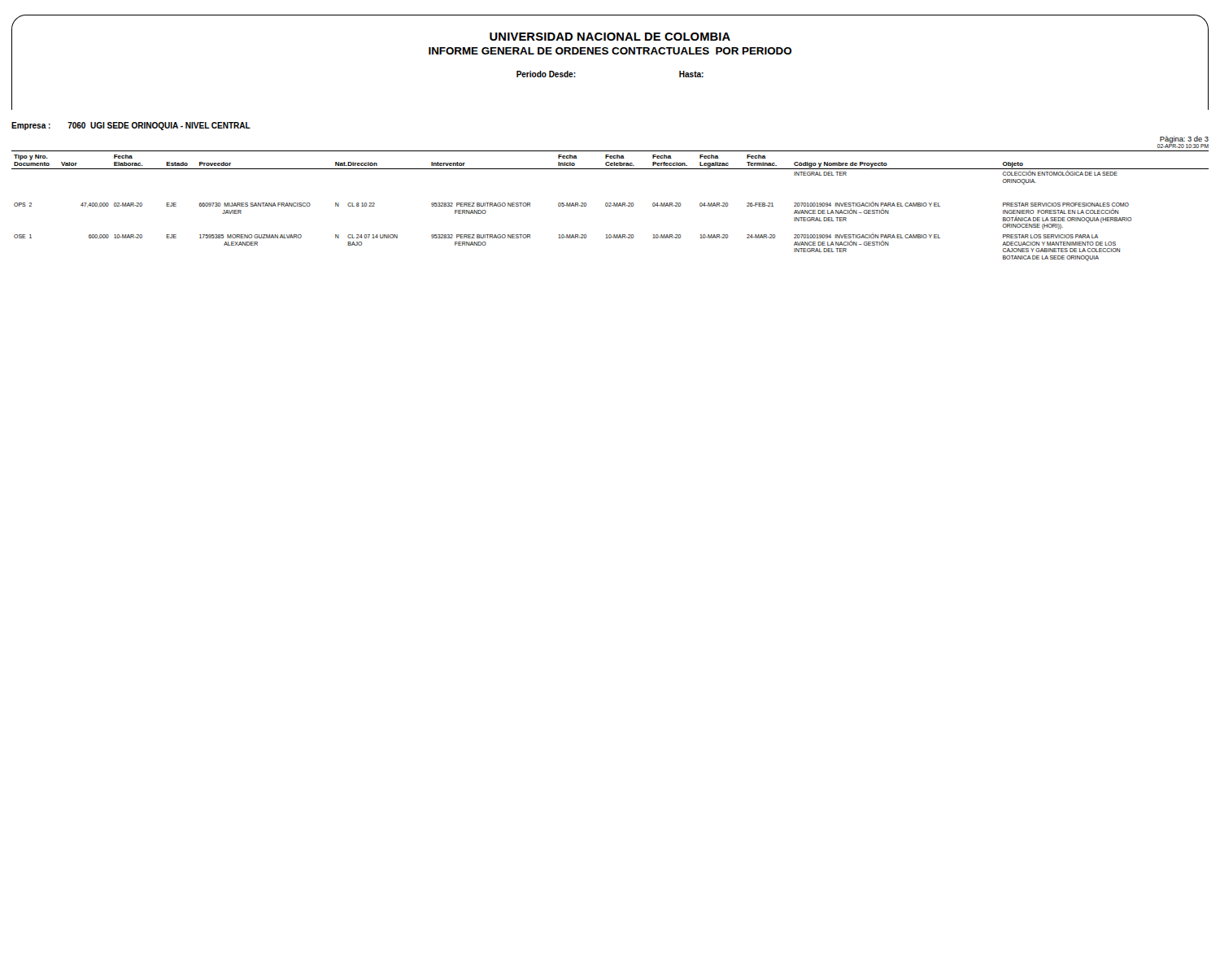UNIVERSIDAD NACIONAL DE COLOMBIA
INFORME GENERAL DE ORDENES CONTRACTUALES POR PERIODO
Periodo Desde: Hasta:
Empresa : 7060 UGI SEDE ORINOQUIA - NIVEL CENTRAL
Pàgina: 3 de 3
02-APR-20 10:30 PM
| Tipo y Nro. Documento | Valor | Fecha Elaborac. | Estado | Proveedor | Nat. | Direcciòn | Interventor | Fecha Inicio | Fecha Celebrac. | Fecha Perfeccion. | Fecha Legalizac | Fecha Terminac. | Còdigo y Nombre de Proyecto | Objeto |
| --- | --- | --- | --- | --- | --- | --- | --- | --- | --- | --- | --- | --- | --- | --- |
| | INTEGRAL DEL TER | COLECCIÓN ENTOMOLÓGICA DE LA SEDE ORINOQUIA. |
| OPS 2 | 47,400,000 | 02-MAR-20 | EJE | 6609730 MIJARES SANTANA FRANCISCO JAVIER | N | CL 8 10 22 | 9532832 PEREZ BUITRAGO NESTOR FERNANDO | 05-MAR-20 | 02-MAR-20 | 04-MAR-20 | 04-MAR-20 | 26-FEB-21 | 207010019094 INVESTIGACIÓN PARA EL CAMBIO Y EL AVANCE DE LA NACIÓN – GESTIÓN INTEGRAL DEL TER | PRESTAR SERVICIOS PROFESIONALES COMO INGENIERO FORESTAL EN LA COLECCIÓN BOTÁNICA DE LA SEDE ORINOQUIA (HERBARIO ORINOCENSE (HORI)). |
| OSE 1 | 600,000 | 10-MAR-20 | EJE | 17595385 MORENO GUZMAN ALVARO ALEXANDER | N | CL 24 07 14 UNION BAJO | 9532832 PEREZ BUITRAGO NESTOR FERNANDO | 10-MAR-20 | 10-MAR-20 | 10-MAR-20 | 10-MAR-20 | 24-MAR-20 | 207010019094 INVESTIGACIÓN PARA EL CAMBIO Y EL AVANCE DE LA NACIÓN – GESTIÓN INTEGRAL DEL TER | PRESTAR LOS SERVICIOS PARA LA ADECUACION Y MANTENIMIENTO DE LOS CAJONES Y GABINETES DE LA COLECCION BOTANICA DE LA SEDE ORINOQUIA |